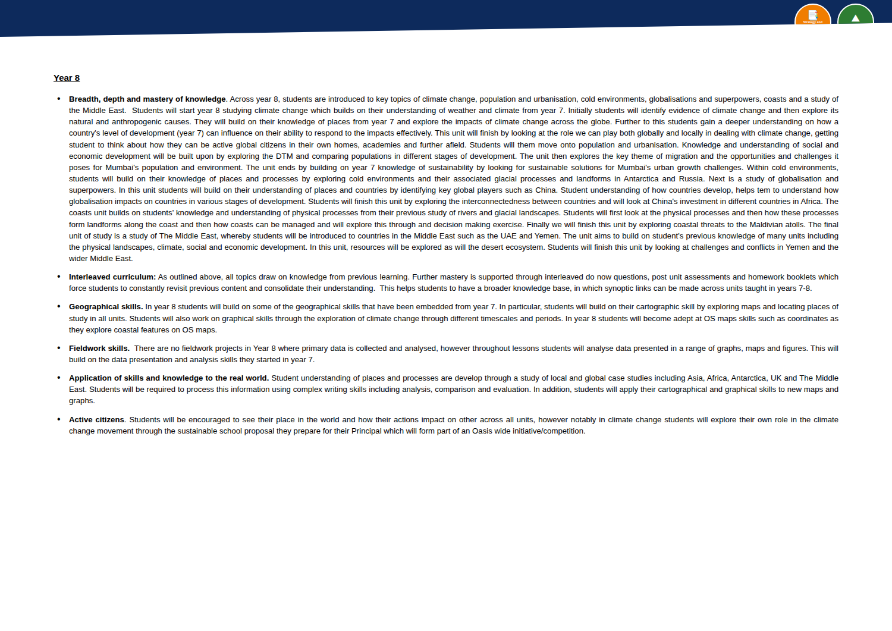📑 Strategy and Innovation
for School Improvement
⛰ OCL CURRICULUM
GEOGRAPHY
Year 8
Breadth, depth and mastery of knowledge. Across year 8, students are introduced to key topics of climate change, population and urbanisation, cold environments, globalisations and superpowers, coasts and a study of the Middle East. Students will start year 8 studying climate change which builds on their understanding of weather and climate from year 7. Initially students will identify evidence of climate change and then explore its natural and anthropogenic causes. They will build on their knowledge of places from year 7 and explore the impacts of climate change across the globe. Further to this students gain a deeper understanding on how a country's level of development (year 7) can influence on their ability to respond to the impacts effectively. This unit will finish by looking at the role we can play both globally and locally in dealing with climate change, getting student to think about how they can be active global citizens in their own homes, academies and further afield. Students will them move onto population and urbanisation. Knowledge and understanding of social and economic development will be built upon by exploring the DTM and comparing populations in different stages of development. The unit then explores the key theme of migration and the opportunities and challenges it poses for Mumbai's population and environment. The unit ends by building on year 7 knowledge of sustainability by looking for sustainable solutions for Mumbai's urban growth challenges. Within cold environments, students will build on their knowledge of places and processes by exploring cold environments and their associated glacial processes and landforms in Antarctica and Russia. Next is a study of globalisation and superpowers. In this unit students will build on their understanding of places and countries by identifying key global players such as China. Student understanding of how countries develop, helps tem to understand how globalisation impacts on countries in various stages of development. Students will finish this unit by exploring the interconnectedness between countries and will look at China's investment in different countries in Africa. The coasts unit builds on students' knowledge and understanding of physical processes from their previous study of rivers and glacial landscapes. Students will first look at the physical processes and then how these processes form landforms along the coast and then how coasts can be managed and will explore this through and decision making exercise. Finally we will finish this unit by exploring coastal threats to the Maldivian atolls. The final unit of study is a study of The Middle East, whereby students will be introduced to countries in the Middle East such as the UAE and Yemen. The unit aims to build on student's previous knowledge of many units including the physical landscapes, climate, social and economic development. In this unit, resources will be explored as will the desert ecosystem. Students will finish this unit by looking at challenges and conflicts in Yemen and the wider Middle East.
Interleaved curriculum: As outlined above, all topics draw on knowledge from previous learning. Further mastery is supported through interleaved do now questions, post unit assessments and homework booklets which force students to constantly revisit previous content and consolidate their understanding. This helps students to have a broader knowledge base, in which synoptic links can be made across units taught in years 7-8.
Geographical skills. In year 8 students will build on some of the geographical skills that have been embedded from year 7. In particular, students will build on their cartographic skill by exploring maps and locating places of study in all units. Students will also work on graphical skills through the exploration of climate change through different timescales and periods. In year 8 students will become adept at OS maps skills such as coordinates as they explore coastal features on OS maps.
Fieldwork skills. There are no fieldwork projects in Year 8 where primary data is collected and analysed, however throughout lessons students will analyse data presented in a range of graphs, maps and figures. This will build on the data presentation and analysis skills they started in year 7.
Application of skills and knowledge to the real world. Student understanding of places and processes are develop through a study of local and global case studies including Asia, Africa, Antarctica, UK and The Middle East. Students will be required to process this information using complex writing skills including analysis, comparison and evaluation. In addition, students will apply their cartographical and graphical skills to new maps and graphs.
Active citizens. Students will be encouraged to see their place in the world and how their actions impact on other across all units, however notably in climate change students will explore their own role in the climate change movement through the sustainable school proposal they prepare for their Principal which will form part of an Oasis wide initiative/competition.